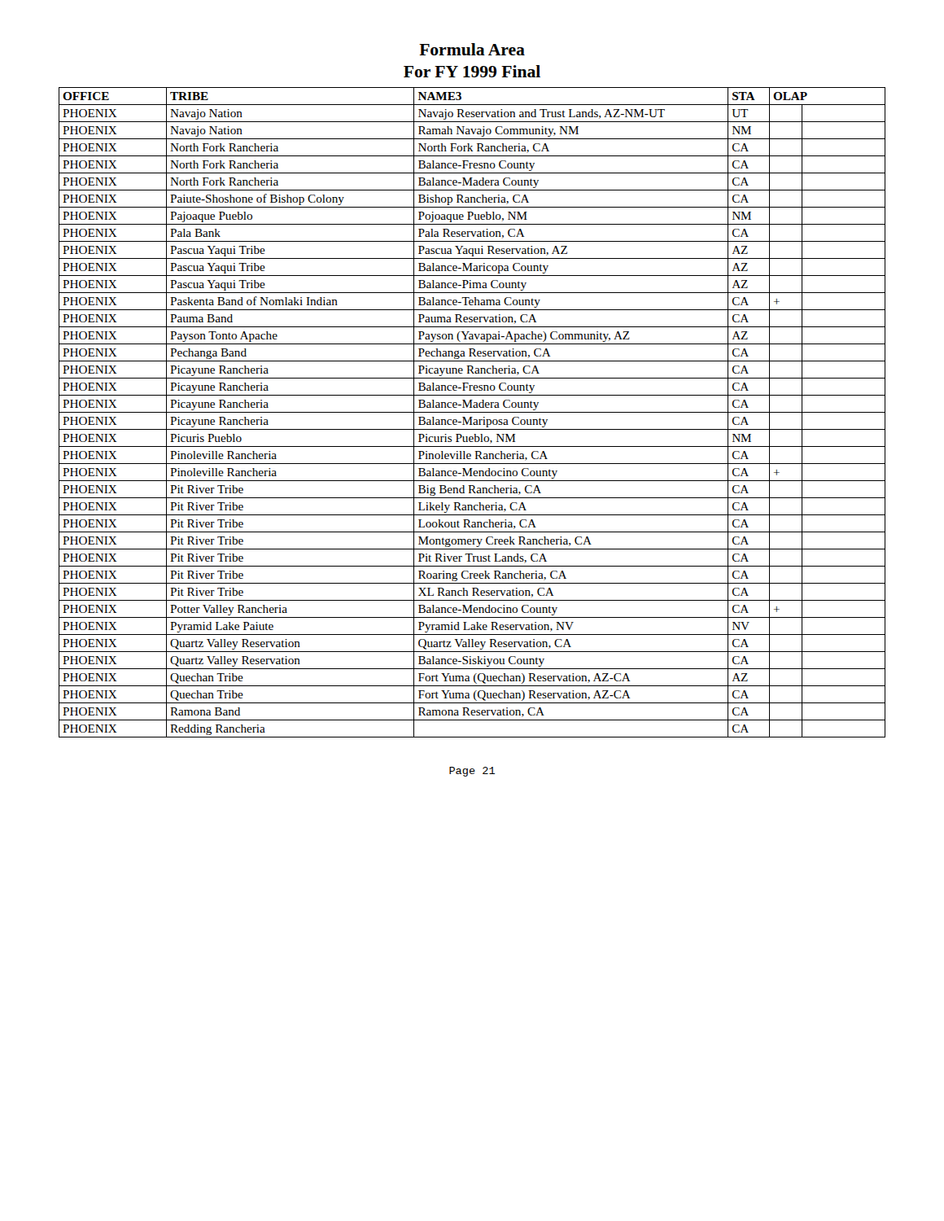Formula Area
For FY 1999 Final
| OFFICE | TRIBE | NAME3 | STA | OLAP |
| --- | --- | --- | --- | --- |
| PHOENIX | Navajo Nation | Navajo Reservation and Trust Lands, AZ-NM-UT | UT | | |
| PHOENIX | Navajo Nation | Ramah Navajo Community, NM | NM | | |
| PHOENIX | North Fork Rancheria | North Fork Rancheria, CA | CA | | |
| PHOENIX | North Fork Rancheria | Balance-Fresno County | CA | | |
| PHOENIX | North Fork Rancheria | Balance-Madera County | CA | | |
| PHOENIX | Paiute-Shoshone of Bishop Colony | Bishop Rancheria, CA | CA | | |
| PHOENIX | Pajoaque Pueblo | Pojoaque Pueblo, NM | NM | | |
| PHOENIX | Pala Bank | Pala Reservation, CA | CA | | |
| PHOENIX | Pascua Yaqui Tribe | Pascua Yaqui Reservation, AZ | AZ | | |
| PHOENIX | Pascua Yaqui Tribe | Balance-Maricopa County | AZ | | |
| PHOENIX | Pascua Yaqui Tribe | Balance-Pima County | AZ | | |
| PHOENIX | Paskenta Band of Nomlaki Indian | Balance-Tehama County | CA | + | |
| PHOENIX | Pauma Band | Pauma Reservation, CA | CA | | |
| PHOENIX | Payson Tonto Apache | Payson (Yavapai-Apache) Community, AZ | AZ | | |
| PHOENIX | Pechanga Band | Pechanga Reservation, CA | CA | | |
| PHOENIX | Picayune Rancheria | Picayune Rancheria, CA | CA | | |
| PHOENIX | Picayune Rancheria | Balance-Fresno County | CA | | |
| PHOENIX | Picayune Rancheria | Balance-Madera County | CA | | |
| PHOENIX | Picayune Rancheria | Balance-Mariposa County | CA | | |
| PHOENIX | Picuris Pueblo | Picuris Pueblo, NM | NM | | |
| PHOENIX | Pinoleville Rancheria | Pinoleville Rancheria, CA | CA | | |
| PHOENIX | Pinoleville Rancheria | Balance-Mendocino County | CA | + | |
| PHOENIX | Pit River Tribe | Big Bend Rancheria, CA | CA | | |
| PHOENIX | Pit River Tribe | Likely Rancheria, CA | CA | | |
| PHOENIX | Pit River Tribe | Lookout Rancheria, CA | CA | | |
| PHOENIX | Pit River Tribe | Montgomery Creek Rancheria, CA | CA | | |
| PHOENIX | Pit River Tribe | Pit River Trust Lands, CA | CA | | |
| PHOENIX | Pit River Tribe | Roaring Creek Rancheria, CA | CA | | |
| PHOENIX | Pit River Tribe | XL Ranch Reservation, CA | CA | | |
| PHOENIX | Potter Valley Rancheria | Balance-Mendocino County | CA | + | |
| PHOENIX | Pyramid Lake Paiute | Pyramid Lake Reservation, NV | NV | | |
| PHOENIX | Quartz Valley Reservation | Quartz Valley Reservation, CA | CA | | |
| PHOENIX | Quartz Valley Reservation | Balance-Siskiyou County | CA | | |
| PHOENIX | Quechan Tribe | Fort Yuma (Quechan) Reservation, AZ-CA | AZ | | |
| PHOENIX | Quechan Tribe | Fort Yuma (Quechan) Reservation, AZ-CA | CA | | |
| PHOENIX | Ramona Band | Ramona Reservation, CA | CA | | |
| PHOENIX | Redding Rancheria | | CA | | |
Page 21